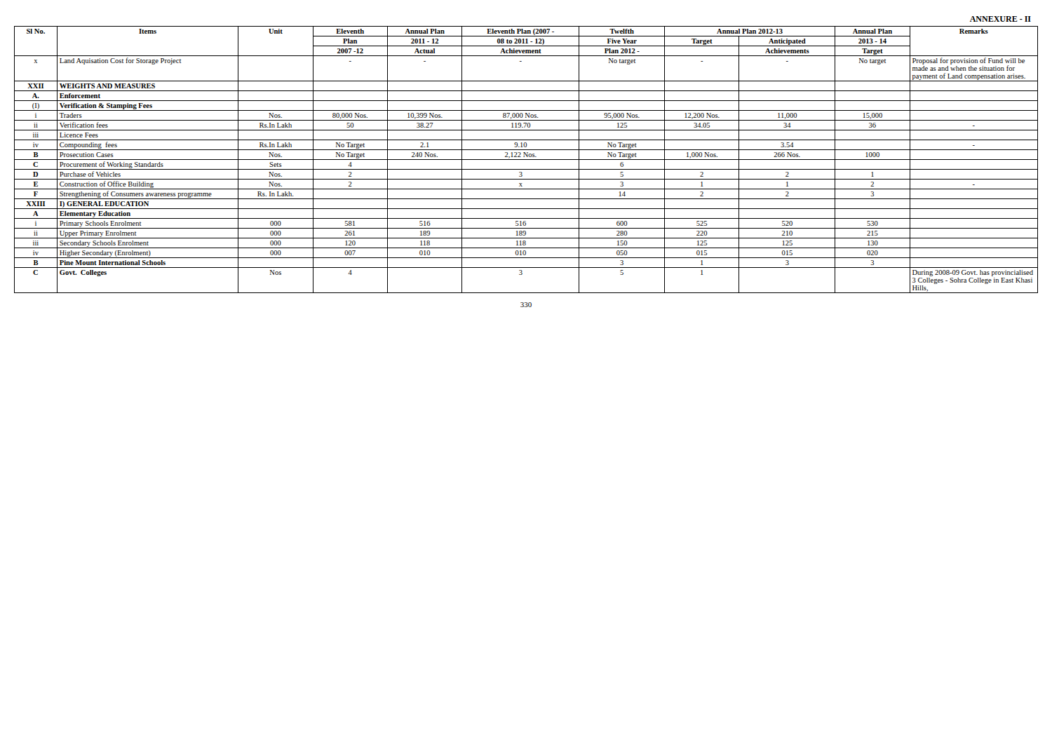ANNEXURE - II
| Sl No. | Items | Unit | Eleventh | Annual Plan | Eleventh Plan (2007 - | Twelfth | Annual Plan 2012-13 | Annual Plan | Remarks |
| --- | --- | --- | --- | --- | --- | --- | --- | --- | --- |
| Plan | 2011 - 12 | 08 to 2011 - 12) | Five Year | Target | Anticipated | 2013 - 14 |
| 2007 -12 | Actual | Achievement | Plan 2012 - | | Achievements | Target |
| x | Land Aquisation Cost for Storage Project | | - | - | - | No target | - | - | No target | Proposal for provision of Fund will be made as and when the situation for payment of Land compensation arises. |
| XXII | WEIGHTS AND MEASURES | | | | | | | | | |
| A. | Enforcement | | | | | | | | | |
| (I) | Verification & Stamping Fees | | | | | | | | | |
| i | Traders | Nos. | 80,000 Nos. | 10,399 Nos. | 87,000 Nos. | 95,000 Nos. | 12,200 Nos. | 11,000 | 15,000 | |
| ii | Verification fees | Rs.In Lakh | 50 | 38.27 | 119.70 | 125 | 34.05 | 34 | 36 | - |
| iii | Licence Fees | | | | | | | | | |
| iv | Compounding fees | Rs.In Lakh | No Target | 2.1 | 9.10 | No Target | | 3.54 | | - |
| B | Prosecution Cases | Nos. | No Target | 240 Nos. | 2,122 Nos. | No Target | 1,000 Nos. | 266 Nos. | 1000 | |
| C | Procurement of Working Standards | Sets | 4 | | | 6 | | | | |
| D | Purchase of Vehicles | Nos. | 2 | | 3 | 5 | 2 | 2 | 1 | |
| E | Construction of Office Building | Nos. | 2 | | x | 3 | 1 | 1 | 2 | - |
| F | Strengthening of Consumers awareness programme | Rs. In Lakh. | | | | 14 | 2 | 2 | 3 | |
| XXIII | I) GENERAL EDUCATION | | | | | | | | | |
| A | Elementary Education | | | | | | | | | |
| i | Primary Schools Enrolment | 000 | 581 | 516 | 516 | 600 | 525 | 520 | 530 | |
| ii | Upper Primary Enrolment | 000 | 261 | 189 | 189 | 280 | 220 | 210 | 215 | |
| iii | Secondary Schools Enrolment | 000 | 120 | 118 | 118 | 150 | 125 | 125 | 130 | |
| iv | Higher Secondary (Enrolment) | 000 | 007 | 010 | 010 | 050 | 015 | 015 | 020 | |
| B | Pine Mount International Schools | | | | | 3 | 1 | 3 | 3 | |
| C | Govt. Colleges | Nos | 4 | | 3 | 5 | 1 | | | During 2008-09 Govt. has provincialised 3 Colleges - Sohra College in East Khasi Hills, |
330